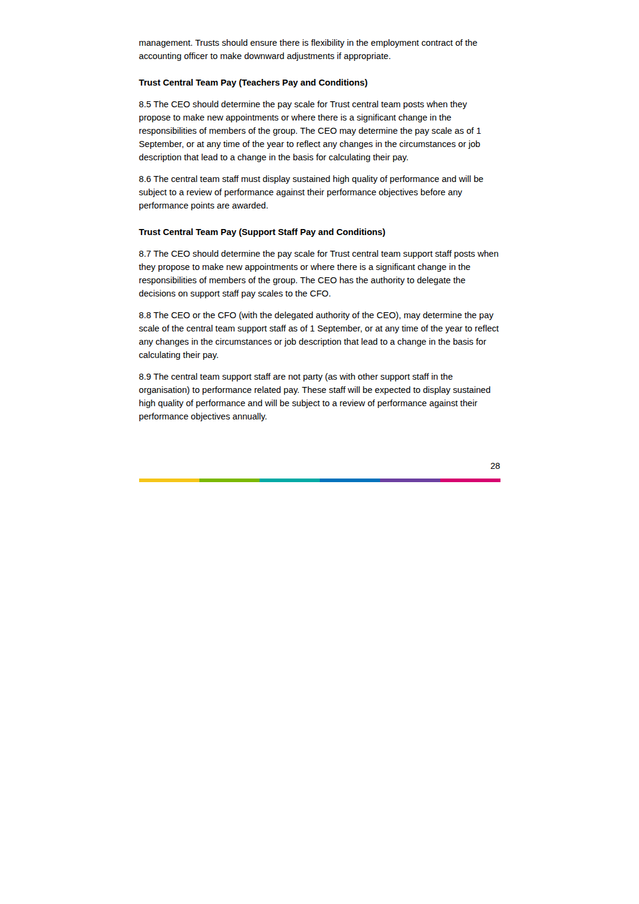management. Trusts should ensure there is flexibility in the employment contract of the accounting officer to make downward adjustments if appropriate.
Trust Central Team Pay (Teachers Pay and Conditions)
8.5 The CEO should determine the pay scale for Trust central team posts when they propose to make new appointments or where there is a significant change in the responsibilities of members of the group. The CEO may determine the pay scale as of 1 September, or at any time of the year to reflect any changes in the circumstances or job description that lead to a change in the basis for calculating their pay.
8.6 The central team staff must display sustained high quality of performance and will be subject to a review of performance against their performance objectives before any performance points are awarded.
Trust Central Team Pay (Support Staff Pay and Conditions)
8.7 The CEO should determine the pay scale for Trust central team support staff posts when they propose to make new appointments or where there is a significant change in the responsibilities of members of the group. The CEO has the authority to delegate the decisions on support staff pay scales to the CFO.
8.8 The CEO or the CFO (with the delegated authority of the CEO), may determine the pay scale of the central team support staff as of 1 September, or at any time of the year to reflect any changes in the circumstances or job description that lead to a change in the basis for calculating their pay.
8.9 The central team support staff are not party (as with other support staff in the organisation) to performance related pay. These staff will be expected to display sustained high quality of performance and will be subject to a review of performance against their performance objectives annually.
28